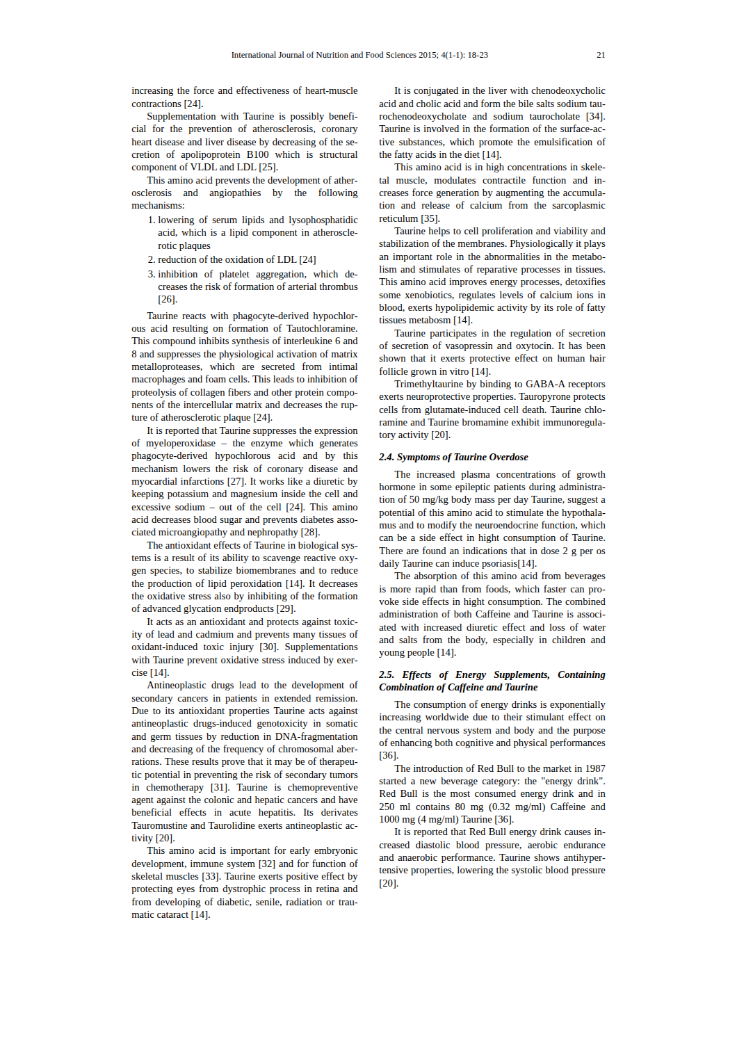International Journal of Nutrition and Food Sciences 2015; 4(1-1): 18-23
21
increasing the force and effectiveness of heart-muscle contractions [24].
Supplementation with Taurine is possibly beneficial for the prevention of atherosclerosis, coronary heart disease and liver disease by decreasing of the secretion of apolipoprotein B100 which is structural component of VLDL and LDL [25].
This amino acid prevents the development of atherosclerosis and angiopathies by the following mechanisms:
lowering of serum lipids and lysophosphatidic acid, which is a lipid component in atherosclerotic plaques
reduction of the oxidation of LDL [24]
inhibition of platelet aggregation, which decreases the risk of formation of arterial thrombus [26].
Taurine reacts with phagocyte-derived hypochlorous acid resulting on formation of Tautochloramine. This compound inhibits synthesis of interleukine 6 and 8 and suppresses the physiological activation of matrix metalloproteases, which are secreted from intimal macrophages and foam cells. This leads to inhibition of proteolysis of collagen fibers and other protein components of the intercellular matrix and decreases the rupture of atherosclerotic plaque [24].
It is reported that Taurine suppresses the expression of myeloperoxidase – the enzyme which generates phagocyte-derived hypochlorous acid and by this mechanism lowers the risk of coronary disease and myocardial infarctions [27]. It works like a diuretic by keeping potassium and magnesium inside the cell and excessive sodium – out of the cell [24]. This amino acid decreases blood sugar and prevents diabetes associated microangiopathy and nephropathy [28].
The antioxidant effects of Taurine in biological systems is a result of its ability to scavenge reactive oxygen species, to stabilize biomembranes and to reduce the production of lipid peroxidation [14]. It decreases the oxidative stress also by inhibiting of the formation of advanced glycation endproducts [29].
It acts as an antioxidant and protects against toxicity of lead and cadmium and prevents many tissues of oxidant-induced toxic injury [30]. Supplementations with Taurine prevent oxidative stress induced by exercise [14].
Antineoplastic drugs lead to the development of secondary cancers in patients in extended remission. Due to its antioxidant properties Taurine acts against antineoplastic drugs-induced genotoxicity in somatic and germ tissues by reduction in DNA-fragmentation and decreasing of the frequency of chromosomal aberrations. These results prove that it may be of therapeutic potential in preventing the risk of secondary tumors in chemotherapy [31]. Taurine is chemopreventive agent against the colonic and hepatic cancers and have beneficial effects in acute hepatitis. Its derivates Tauromustine and Taurolidine exerts antineoplastic activity [20].
This amino acid is important for early embryonic development, immune system [32] and for function of skeletal muscles [33]. Taurine exerts positive effect by protecting eyes from dystrophic process in retina and from developing of diabetic, senile, radiation or traumatic cataract [14].
It is conjugated in the liver with chenodeoxycholic acid and cholic acid and form the bile salts sodium taurochenodeoxycholate and sodium taurocholate [34]. Taurine is involved in the formation of the surface-active substances, which promote the emulsification of the fatty acids in the diet [14].
This amino acid is in high concentrations in skeletal muscle, modulates contractile function and increases force generation by augmenting the accumulation and release of calcium from the sarcoplasmic reticulum [35].
Taurine helps to cell proliferation and viability and stabilization of the membranes. Physiologically it plays an important role in the abnormalities in the metabolism and stimulates of reparative processes in tissues. This amino acid improves energy processes, detoxifies some xenobiotics, regulates levels of calcium ions in blood, exerts hypolipidemic activity by its role of fatty tissues metabosm [14].
Taurine participates in the regulation of secretion of secretion of vasopressin and oxytocin. It has been shown that it exerts protective effect on human hair follicle grown in vitro [14].
Trimethyltaurine by binding to GABA-A receptors exerts neuroprotective properties. Tauropyrone protects cells from glutamate-induced cell death. Taurine chloramine and Taurine bromamine exhibit immunoregulatory activity [20].
2.4. Symptoms of Taurine Overdose
The increased plasma concentrations of growth hormone in some epileptic patients during administration of 50 mg/kg body mass per day Taurine, suggest a potential of this amino acid to stimulate the hypothalamus and to modify the neuroendocrine function, which can be a side effect in hight consumption of Taurine. There are found an indications that in dose 2 g per os daily Taurine can induce psoriasis[14].
The absorption of this amino acid from beverages is more rapid than from foods, which faster can provoke side effects in hight consumption. The combined administration of both Caffeine and Taurine is associated with increased diuretic effect and loss of water and salts from the body, especially in children and young people [14].
2.5. Effects of Energy Supplements, Containing Combination of Caffeine and Taurine
The consumption of energy drinks is exponentially increasing worldwide due to their stimulant effect on the central nervous system and body and the purpose of enhancing both cognitive and physical performances [36].
The introduction of Red Bull to the market in 1987 started a new beverage category: the "energy drink". Red Bull is the most consumed energy drink and in 250 ml contains 80 mg (0.32 mg/ml) Caffeine and 1000 mg (4 mg/ml) Taurine [36].
It is reported that Red Bull energy drink causes increased diastolic blood pressure, aerobic endurance and anaerobic performance. Taurine shows antihypertensive properties, lowering the systolic blood pressure [20].